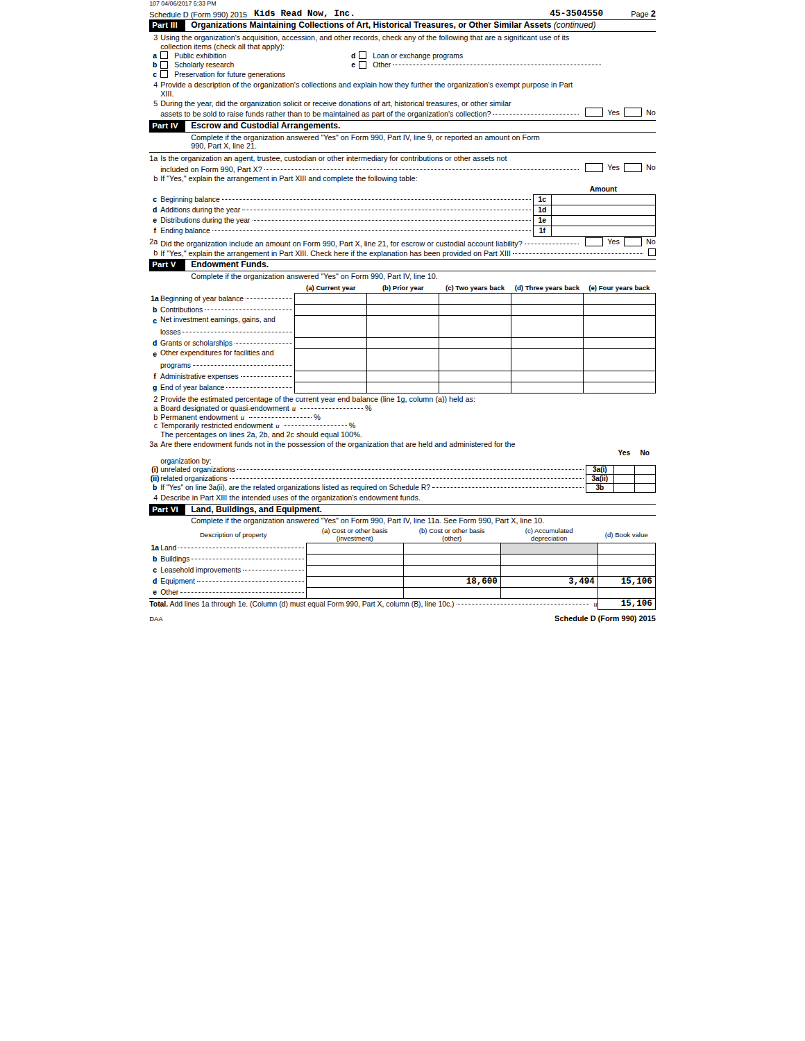107 04/06/2017 5:33 PM
Schedule D (Form 990) 2015
Kids Read Now, Inc.
45-3504550
Page 2
Part III
Organizations Maintaining Collections of Art, Historical Treasures, or Other Similar Assets (continued)
3
Using the organization's acquisition, accession, and other records, check any of the following that are a significant use of its
collection items (check all that apply):
| a | | Public exhibition | d | | Loan or exchange programs |
| b | | Scholarly research | e | | Other |
| c | | Preservation for future generations |
4
Provide a description of the organization's collections and explain how they further the organization's exempt purpose in Part
XIII.
5
During the year, did the organization solicit or receive donations of art, historical treasures, or other similar
assets to be sold to raise funds rather than to be maintained as part of the organization's collection? Yes No
Part IV
Escrow and Custodial Arrangements.
Complete if the organization answered "Yes" on Form 990, Part IV, line 9, or reported an amount on Form
990, Part X, line 21.
1a
Is the organization an agent, trustee, custodian or other intermediary for contributions or other assets not
included on Form 990, Part X? Yes No
b
If "Yes," explain the arrangement in Part XIII and complete the following table:
| | | | Amount |
| c | Beginning balance | 1c | |
| d | Additions during the year | 1d | |
| e | Distributions during the year | 1e | |
| f | Ending balance | 1f | |
2a
Did the organization include an amount on Form 990, Part X, line 21, for escrow or custodial account liability? Yes No
b
If "Yes," explain the arrangement in Part XIII. Check here if the explanation has been provided on Part XIII
Part V
Endowment Funds.
Complete if the organization answered "Yes" on Form 990, Part IV, line 10.
| | | (a) Current year | (b) Prior year | (c) Two years back | (d) Three years back | (e) Four years back |
| 1a | Beginning of year balance | | | | | |
| b | Contributions | | | | | |
| c | Net investment earnings, gains, and | | | | | |
| | losses |
| d | Grants or scholarships | | | | | |
| e | Other expenditures for facilities and | | | | | |
| | programs |
| f | Administrative expenses | | | | | |
| g | End of year balance | | | | | |
2
Provide the estimated percentage of the current year end balance (line 1g, column (a)) held as:
a
Board designated or quasi-endowment u %
b
Permanent endowment u %
c
Temporarily restricted endowment u %
The percentages on lines 2a, 2b, and 2c should equal 100%.
3a
Are there endowment funds not in the possession of the organization that are held and administered for the
| | | | Yes | No |
| | organization by: | | | |
| (i) | unrelated organizations | 3a(i) | | |
| (ii) | related organizations | 3a(ii) | | |
| b | If "Yes" on line 3a(ii), are the related organizations listed as required on Schedule R? | 3b | | |
4
Describe in Part XIII the intended uses of the organization's endowment funds.
Part VI
Land, Buildings, and Equipment.
Complete if the organization answered "Yes" on Form 990, Part IV, line 11a. See Form 990, Part X, line 10.
| | Description of property | (a) Cost or other basis (investment) | (b) Cost or other basis (other) | (c) Accumulated depreciation | (d) Book value |
| 1a | Land | | | | |
| b | Buildings | | | | |
| c | Leasehold improvements | | | | |
| d | Equipment | | 18,600 | 3,494 | 15,106 |
| e | Other | | | | |
| Total. Add lines 1a through 1e. (Column (d) must equal Form 990, Part X, column (B), line 10c.) u | 15,106 |
DAA
Schedule D (Form 990) 2015